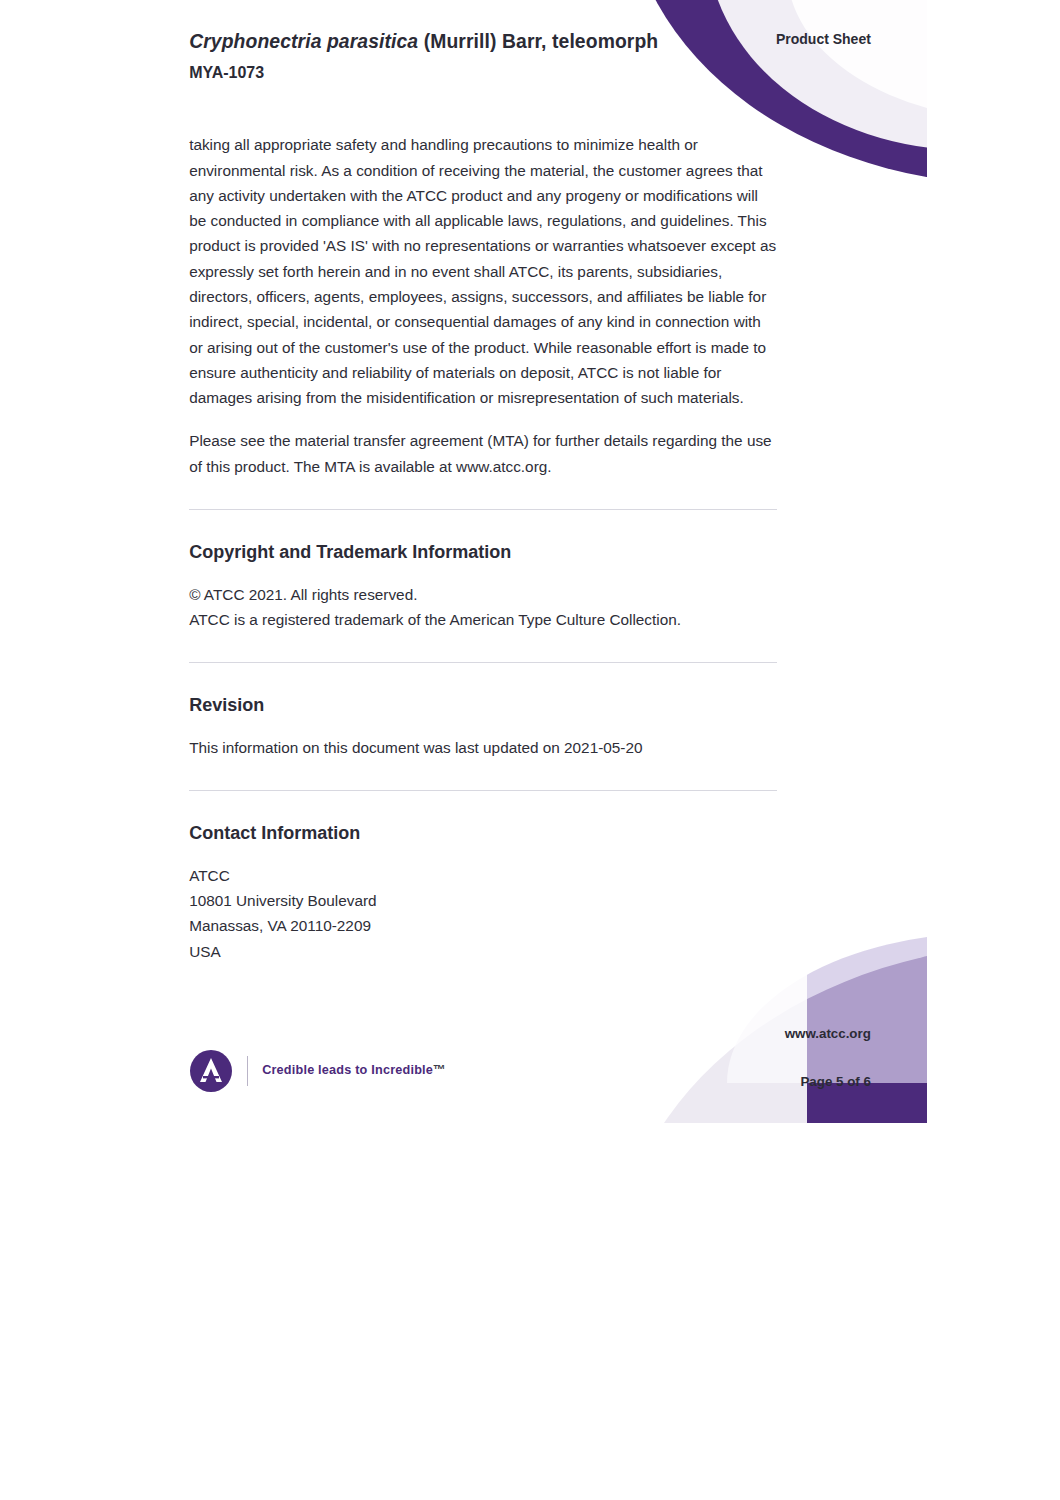Cryphonectria parasitica (Murrill) Barr, teleomorph
MYA-1073
Product Sheet
taking all appropriate safety and handling precautions to minimize health or environmental risk. As a condition of receiving the material, the customer agrees that any activity undertaken with the ATCC product and any progeny or modifications will be conducted in compliance with all applicable laws, regulations, and guidelines. This product is provided 'AS IS' with no representations or warranties whatsoever except as expressly set forth herein and in no event shall ATCC, its parents, subsidiaries, directors, officers, agents, employees, assigns, successors, and affiliates be liable for indirect, special, incidental, or consequential damages of any kind in connection with or arising out of the customer's use of the product. While reasonable effort is made to ensure authenticity and reliability of materials on deposit, ATCC is not liable for damages arising from the misidentification or misrepresentation of such materials.
Please see the material transfer agreement (MTA) for further details regarding the use of this product. The MTA is available at www.atcc.org.
Copyright and Trademark Information
© ATCC 2021. All rights reserved.
ATCC is a registered trademark of the American Type Culture Collection.
Revision
This information on this document was last updated on 2021-05-20
Contact Information
ATCC
10801 University Boulevard
Manassas, VA 20110-2209
USA
Credible leads to Incredible™
www.atcc.org
Page 5 of 6